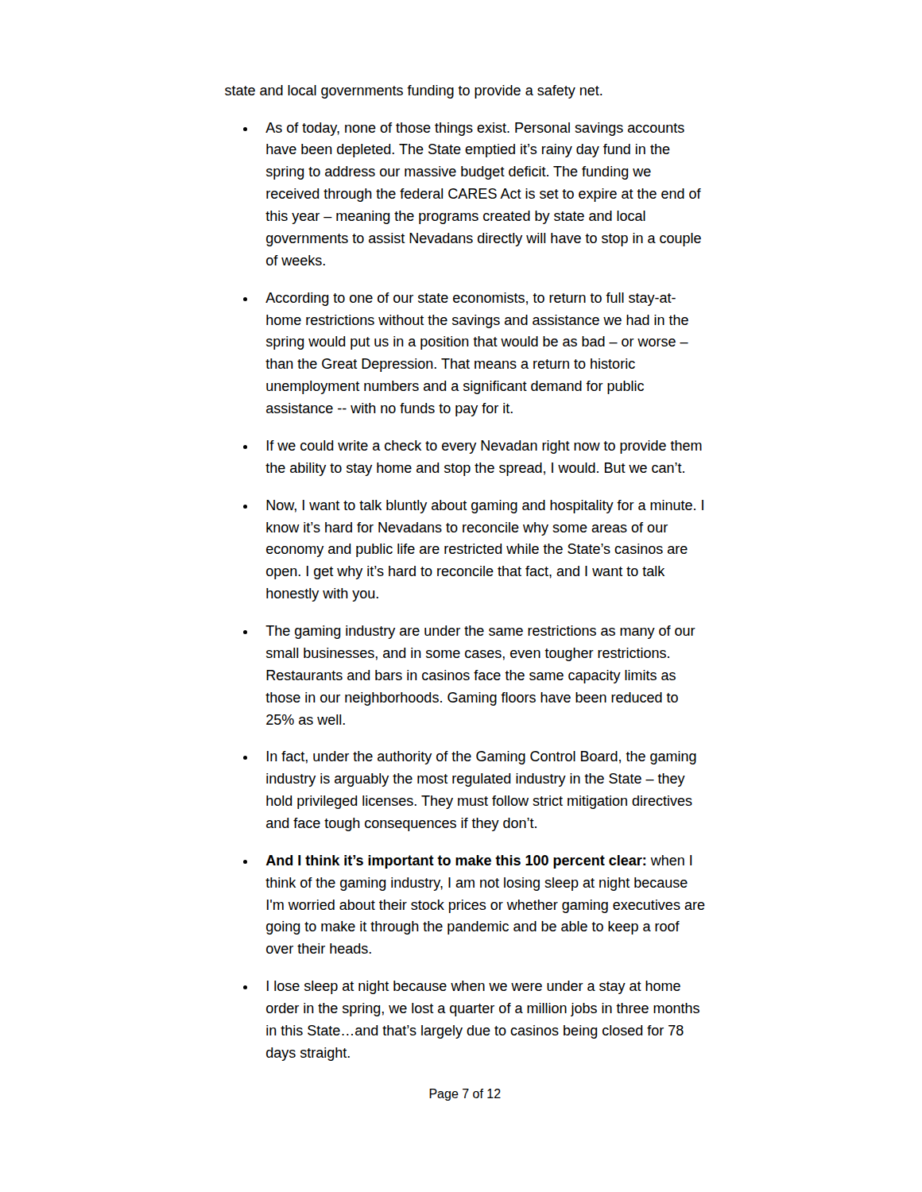state and local governments funding to provide a safety net.
As of today, none of those things exist. Personal savings accounts have been depleted. The State emptied it’s rainy day fund in the spring to address our massive budget deficit. The funding we received through the federal CARES Act is set to expire at the end of this year – meaning the programs created by state and local governments to assist Nevadans directly will have to stop in a couple of weeks.
According to one of our state economists, to return to full stay-at-home restrictions without the savings and assistance we had in the spring would put us in a position that would be as bad – or worse – than the Great Depression. That means a return to historic unemployment numbers and a significant demand for public assistance -- with no funds to pay for it.
If we could write a check to every Nevadan right now to provide them the ability to stay home and stop the spread, I would. But we can’t.
Now, I want to talk bluntly about gaming and hospitality for a minute. I know it’s hard for Nevadans to reconcile why some areas of our economy and public life are restricted while the State’s casinos are open. I get why it’s hard to reconcile that fact, and I want to talk honestly with you.
The gaming industry are under the same restrictions as many of our small businesses, and in some cases, even tougher restrictions. Restaurants and bars in casinos face the same capacity limits as those in our neighborhoods. Gaming floors have been reduced to 25% as well.
In fact, under the authority of the Gaming Control Board, the gaming industry is arguably the most regulated industry in the State – they hold privileged licenses. They must follow strict mitigation directives and face tough consequences if they don’t.
And I think it’s important to make this 100 percent clear: when I think of the gaming industry, I am not losing sleep at night because I'm worried about their stock prices or whether gaming executives are going to make it through the pandemic and be able to keep a roof over their heads.
I lose sleep at night because when we were under a stay at home order in the spring, we lost a quarter of a million jobs in three months in this State…and that’s largely due to casinos being closed for 78 days straight.
Page 7 of 12